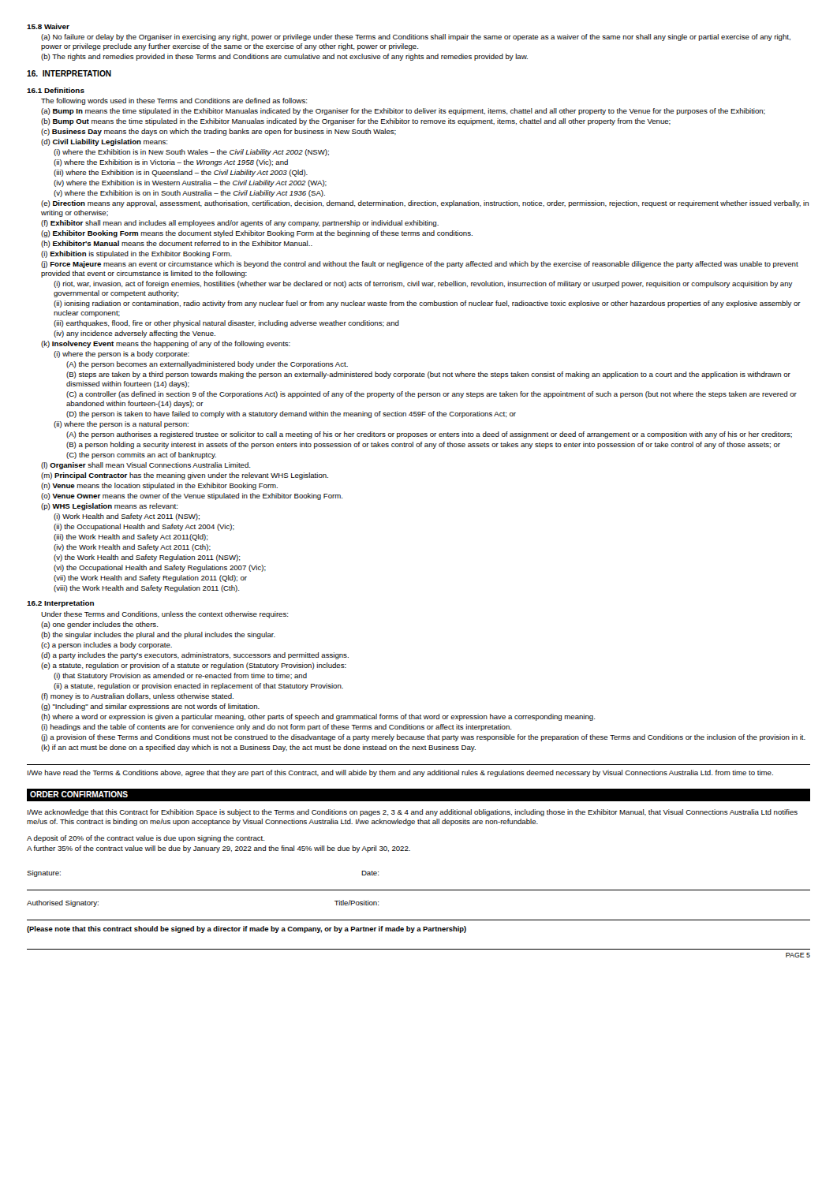15.8 Waiver
(a) No failure or delay by the Organiser in exercising any right, power or privilege under these Terms and Conditions shall impair the same or operate as a waiver of the same nor shall any single or partial exercise of any right, power or privilege preclude any further exercise of the same or the exercise of any other right, power or privilege.
(b) The rights and remedies provided in these Terms and Conditions are cumulative and not exclusive of any rights and remedies provided by law.
16. INTERPRETATION
16.1 Definitions
The following words used in these Terms and Conditions are defined as follows:
(a) Bump In means the time stipulated in the Exhibitor Manualas indicated by the Organiser for the Exhibitor to deliver its equipment, items, chattel and all other property to the Venue for the purposes of the Exhibition;
(b) Bump Out means the time stipulated in the Exhibitor Manualas indicated by the Organiser for the Exhibitor to remove its equipment, items, chattel and all other property from the Venue;
(c) Business Day means the days on which the trading banks are open for business in New South Wales;
(d) Civil Liability Legislation means:
(i) where the Exhibition is in New South Wales – the Civil Liability Act 2002 (NSW);
(ii) where the Exhibition is in Victoria – the Wrongs Act 1958 (Vic); and
(iii) where the Exhibition is in Queensland – the Civil Liability Act 2003 (Qld).
(iv) where the Exhibition is in Western Australia – the Civil Liability Act 2002 (WA);
(v) where the Exhibition is on in South Australia – the Civil Liability Act 1936 (SA).
(e) Direction means any approval, assessment, authorisation, certification, decision, demand, determination, direction, explanation, instruction, notice, order, permission, rejection, request or requirement whether issued verbally, in writing or otherwise;
(f) Exhibitor shall mean and includes all employees and/or agents of any company, partnership or individual exhibiting.
(g) Exhibitor Booking Form means the document styled Exhibitor Booking Form at the beginning of these terms and conditions.
(h) Exhibitor's Manual means the document referred to in the Exhibitor Manual..
(i) Exhibition is stipulated in the Exhibitor Booking Form.
(j) Force Majeure means an event or circumstance which is beyond the control and without the fault or negligence of the party affected and which by the exercise of reasonable diligence the party affected was unable to prevent provided that event or circumstance is limited to the following:
(i) riot, war, invasion, act of foreign enemies, hostilities (whether war be declared or not) acts of terrorism, civil war, rebellion, revolution, insurrection of military or usurped power, requisition or compulsory acquisition by any governmental or competent authority;
(ii) ionising radiation or contamination, radio activity from any nuclear fuel or from any nuclear waste from the combustion of nuclear fuel, radioactive toxic explosive or other hazardous properties of any explosive assembly or nuclear component;
(iii) earthquakes, flood, fire or other physical natural disaster, including adverse weather conditions; and
(iv) any incidence adversely affecting the Venue.
(k) Insolvency Event means the happening of any of the following events:
(i) where the person is a body corporate:
(A) the person becomes an externallyadministered body under the Corporations Act.
(B) steps are taken by a third person towards making the person an externally-administered body corporate (but not where the steps taken consist of making an application to a court and the application is withdrawn or dismissed within fourteen (14) days);
(C) a controller (as defined in section 9 of the Corporations Act) is appointed of any of the property of the person or any steps are taken for the appointment of such a person (but not where the steps taken are revered or abandoned within fourteen-(14) days); or
(D) the person is taken to have failed to comply with a statutory demand within the meaning of section 459F of the Corporations Act; or
(ii) where the person is a natural person:
(A) the person authorises a registered trustee or solicitor to call a meeting of his or her creditors or proposes or enters into a deed of assignment or deed of arrangement or a composition with any of his or her creditors;
(B) a person holding a security interest in assets of the person enters into possession of or takes control of any of those assets or takes any steps to enter into possession of or take control of any of those assets; or
(C) the person commits an act of bankruptcy.
(l) Organiser shall mean Visual Connections Australia Limited.
(m) Principal Contractor has the meaning given under the relevant WHS Legislation.
(n) Venue means the location stipulated in the Exhibitor Booking Form.
(o) Venue Owner means the owner of the Venue stipulated in the Exhibitor Booking Form.
(p) WHS Legislation means as relevant:
(i) Work Health and Safety Act 2011 (NSW);
(ii) the Occupational Health and Safety Act 2004 (Vic);
(iii) the Work Health and Safety Act 2011(Qld);
(iv) the Work Health and Safety Act 2011 (Cth);
(v) the Work Health and Safety Regulation 2011 (NSW);
(vi) the Occupational Health and Safety Regulations 2007 (Vic);
(vii) the Work Health and Safety Regulation 2011 (Qld); or
(viii) the Work Health and Safety Regulation 2011 (Cth).
16.2 Interpretation
Under these Terms and Conditions, unless the context otherwise requires:
(a) one gender includes the others.
(b) the singular includes the plural and the plural includes the singular.
(c) a person includes a body corporate.
(d) a party includes the party's executors, administrators, successors and permitted assigns.
(e) a statute, regulation or provision of a statute or regulation (Statutory Provision) includes:
(i) that Statutory Provision as amended or re-enacted from time to time; and
(ii) a statute, regulation or provision enacted in replacement of that Statutory Provision.
(f) money is to Australian dollars, unless otherwise stated.
(g) "Including" and similar expressions are not words of limitation.
(h) where a word or expression is given a particular meaning, other parts of speech and grammatical forms of that word or expression have a corresponding meaning.
(i) headings and the table of contents are for convenience only and do not form part of these Terms and Conditions or affect its interpretation.
(j) a provision of these Terms and Conditions must not be construed to the disadvantage of a party merely because that party was responsible for the preparation of these Terms and Conditions or the inclusion of the provision in it.
(k) if an act must be done on a specified day which is not a Business Day, the act must be done instead on the next Business Day.
I/We have read the Terms & Conditions above, agree that they are part of this Contract, and will abide by them and any additional rules & regulations deemed necessary by Visual Connections Australia Ltd. from time to time.
ORDER CONFIRMATIONS
I/We acknowledge that this Contract for Exhibition Space is subject to the Terms and Conditions on pages 2, 3 & 4 and any additional obligations, including those in the Exhibitor Manual, that Visual Connections Australia Ltd notifies me/us of. This contract is binding on me/us upon acceptance by Visual Connections Australia Ltd. I/we acknowledge that all deposits are non-refundable.
A deposit of 20% of the contract value is due upon signing the contract.
A further 35% of the contract value will be due by January 29, 2022 and the final 45% will be due by April 30, 2022.
Signature: Date:
Authorised Signatory: Title/Position:
(Please note that this contract should be signed by a director if made by a Company, or by a Partner if made by a Partnership)
PAGE 5